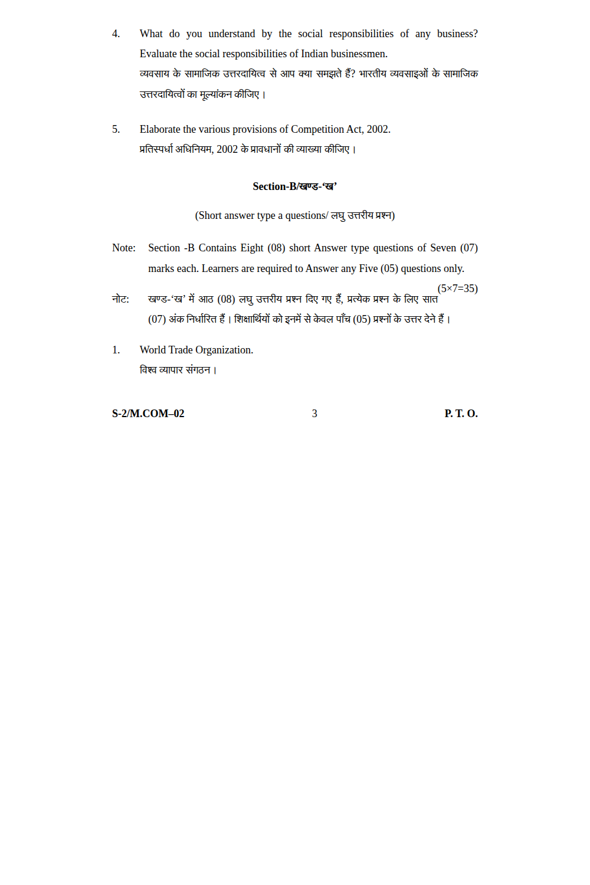4.
What do you understand by the social responsibilities of any business? Evaluate the social responsibilities of Indian businessmen.
व्यवसाय के सामाजिक उत्तरदायित्व से आप क्या समझते हैं? भारतीय व्यवसाइओं के सामाजिक उत्तरदायित्वों का मूल्यांकन कीजिए।
5.
Elaborate the various provisions of Competition Act, 2002.
प्रतिस्पर्धा अधिनियम, 2002 के प्रावधानों की व्याख्या कीजिए।
Section-B/खण्ड-‘ख’
(Short answer type a questions/ लघु उत्तरीय प्रश्न)
Note: Section -B Contains Eight (08) short Answer type questions of Seven (07) marks each. Learners are required to Answer any Five (05) questions only. (5×7=35)
नोट: खण्ड-‘ख’ में आठ (08) लघु उत्तरीय प्रश्न दिए गए हैं, प्रत्येक प्रश्न के लिए सात (07) अंक निर्धारित हैं। शिक्षार्थियों को इनमें से केवल पाँच (05) प्रश्नों के उत्तर देने हैं।
1.
World Trade Organization.
विश्व व्यापार संगठन।
S-2/M.COM–02 P. T. O.
3